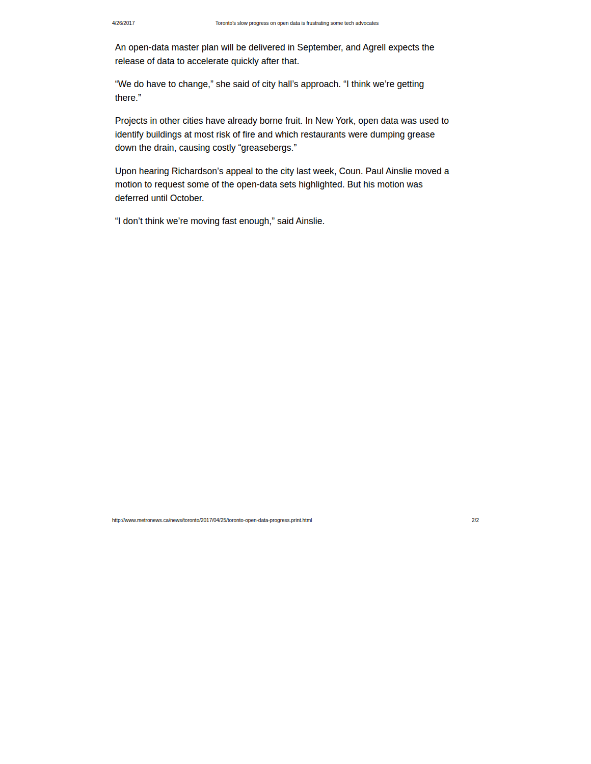4/26/2017
Toronto's slow progress on open data is frustrating some tech advocates
An open-data master plan will be delivered in September, and Agrell expects the release of data to accelerate quickly after that.
“We do have to change,” she said of city hall’s approach. “I think we’re getting there.”
Projects in other cities have already borne fruit. In New York, open data was used to identify buildings at most risk of fire and which restaurants were dumping grease down the drain, causing costly “greasebergs.”
Upon hearing Richardson’s appeal to the city last week, Coun. Paul Ainslie moved a motion to request some of the open-data sets highlighted. But his motion was deferred until October.
“I don’t think we’re moving fast enough,” said Ainslie.
http://www.metronews.ca/news/toronto/2017/04/25/toronto-open-data-progress.print.html
2/2